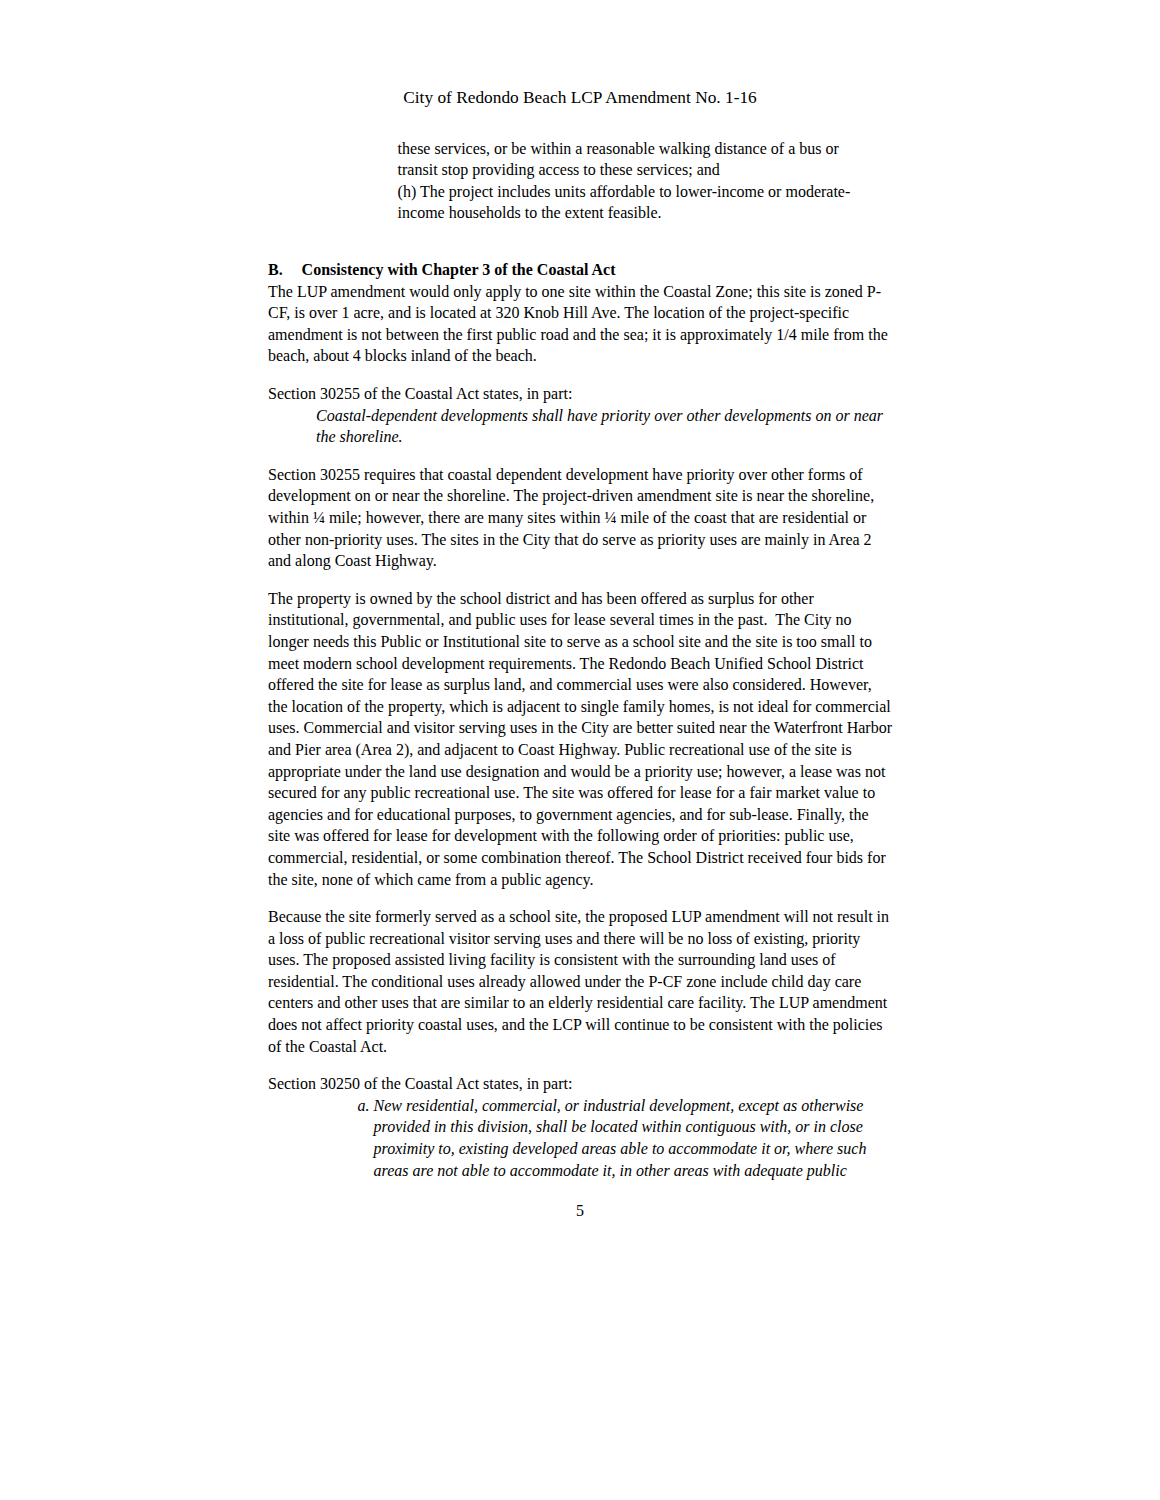City of Redondo Beach LCP Amendment No. 1-16
these services, or be within a reasonable walking distance of a bus or transit stop providing access to these services; and
(h) The project includes units affordable to lower-income or moderate-income households to the extent feasible.
B. Consistency with Chapter 3 of the Coastal Act
The LUP amendment would only apply to one site within the Coastal Zone; this site is zoned P-CF, is over 1 acre, and is located at 320 Knob Hill Ave. The location of the project-specific amendment is not between the first public road and the sea; it is approximately 1/4 mile from the beach, about 4 blocks inland of the beach.
Section 30255 of the Coastal Act states, in part:
Coastal-dependent developments shall have priority over other developments on or near the shoreline.
Section 30255 requires that coastal dependent development have priority over other forms of development on or near the shoreline. The project-driven amendment site is near the shoreline, within ¼ mile; however, there are many sites within ¼ mile of the coast that are residential or other non-priority uses. The sites in the City that do serve as priority uses are mainly in Area 2 and along Coast Highway.
The property is owned by the school district and has been offered as surplus for other institutional, governmental, and public uses for lease several times in the past. The City no longer needs this Public or Institutional site to serve as a school site and the site is too small to meet modern school development requirements. The Redondo Beach Unified School District offered the site for lease as surplus land, and commercial uses were also considered. However, the location of the property, which is adjacent to single family homes, is not ideal for commercial uses. Commercial and visitor serving uses in the City are better suited near the Waterfront Harbor and Pier area (Area 2), and adjacent to Coast Highway. Public recreational use of the site is appropriate under the land use designation and would be a priority use; however, a lease was not secured for any public recreational use. The site was offered for lease for a fair market value to agencies and for educational purposes, to government agencies, and for sub-lease. Finally, the site was offered for lease for development with the following order of priorities: public use, commercial, residential, or some combination thereof. The School District received four bids for the site, none of which came from a public agency.
Because the site formerly served as a school site, the proposed LUP amendment will not result in a loss of public recreational visitor serving uses and there will be no loss of existing, priority uses. The proposed assisted living facility is consistent with the surrounding land uses of residential. The conditional uses already allowed under the P-CF zone include child day care centers and other uses that are similar to an elderly residential care facility. The LUP amendment does not affect priority coastal uses, and the LCP will continue to be consistent with the policies of the Coastal Act.
Section 30250 of the Coastal Act states, in part:
New residential, commercial, or industrial development, except as otherwise provided in this division, shall be located within contiguous with, or in close proximity to, existing developed areas able to accommodate it or, where such areas are not able to accommodate it, in other areas with adequate public
5